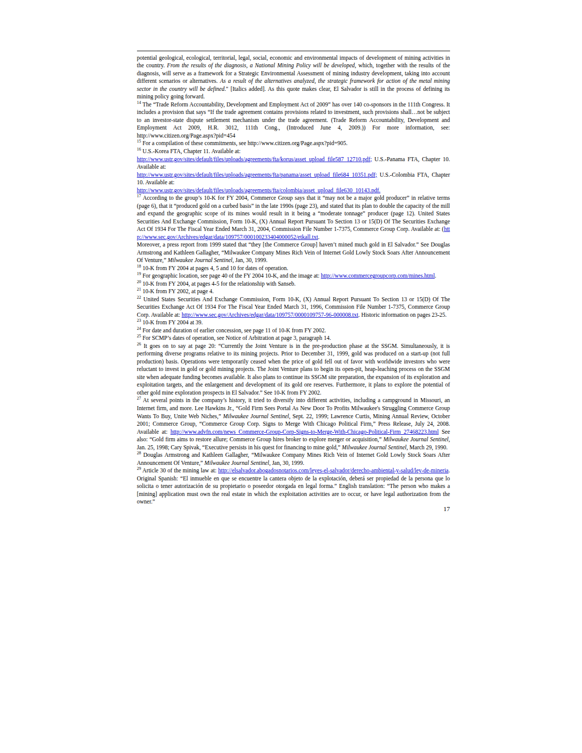potential geological, ecological, territorial, legal, social, economic and environmental impacts of development of mining activities in the country. From the results of the diagnosis, a National Mining Policy will be developed, which, together with the results of the diagnosis, will serve as a framework for a Strategic Environmental Assessment of mining industry development, taking into account different scenarios or alternatives. As a result of the alternatives analyzed, the strategic framework for action of the metal mining sector in the country will be defined." [Italics added]. As this quote makes clear, El Salvador is still in the process of defining its mining policy going forward.
14 The “Trade Reform Accountability, Development and Employment Act of 2009” has over 140 co-sponsors in the 111th Congress. It includes a provision that says “If the trade agreement contains provisions related to investment, such provisions shall…not be subject to an investor-state dispute settlement mechanism under the trade agreement. (Trade Reform Accountability, Development and Employment Act 2009, H.R. 3012, 111th Cong., (Introduced June 4, 2009.)) For more information, see: http://www.citizen.org/Page.aspx?pid=454
15 For a compilation of these commitments, see http://www.citizen.org/Page.aspx?pid=905.
16 U.S.-Korea FTA, Chapter 11. Available at:
http://www.ustr.gov/sites/default/files/uploads/agreements/fta/korus/asset_upload_file587_12710.pdf; U.S.-Panama FTA, Chapter 10. Available at:
http://www.ustr.gov/sites/default/files/uploads/agreements/fta/panama/asset_upload_file684_10351.pdf; U.S.-Colombia FTA, Chapter 10. Available at:
http://www.ustr.gov/sites/default/files/uploads/agreements/fta/colombia/asset_upload_file630_10143.pdf.
17 According to the group’s 10-K for FY 2004, Commerce Group says that it “may not be a major gold producer” in relative terms (page 6), that it “produced gold on a curbed basis” in the late 1990s (page 23), and stated that its plan to double the capacity of the mill and expand the geographic scope of its mines would result in it being a “moderate tonnage” producer (page 12). United States Securities And Exchange Commission, Form 10-K, (X) Annual Report Pursuant To Section 13 or 15(D) Of The Securities Exchange Act Of 1934 For The Fiscal Year Ended March 31, 2004, Commission File Number 1-7375, Commerce Group Corp. Available at: (http://www.sec.gov/Archives/edgar/data/109757/000100233404000052/etkall.txt.
Moreover, a press report from 1999 stated that “they [the Commerce Group] haven’t mined much gold in El Salvador.” See Douglas Armstrong and Kathleen Gallagher, “Milwaukee Company Mines Rich Vein of Internet Gold Lowly Stock Soars After Announcement Of Venture,” Milwaukee Journal Sentinel, Jan, 30, 1999.
18 10-K from FY 2004 at pages 4, 5 and 10 for dates of operation.
19 For geographic location, see page 40 of the FY 2004 10-K, and the image at: http://www.commercegroupcorp.com/mines.html.
20 10-K from FY 2004, at pages 4-5 for the relationship with Sanseb.
21 10-K from FY 2002, at page 4.
22 United States Securities And Exchange Commission, Form 10-K, (X) Annual Report Pursuant To Section 13 or 15(D) Of The Securities Exchange Act Of 1934 For The Fiscal Year Ended March 31, 1996, Commission File Number 1-7375, Commerce Group Corp. Available at: http://www.sec.gov/Archives/edgar/data/109757/0000109757-96-000008.txt. Historic information on pages 23-25.
23 10-K from FY 2004 at 39.
24 For date and duration of earlier concession, see page 11 of 10-K from FY 2002.
25 For SCMP’s dates of operation, see Notice of Arbitration at page 3, paragraph 14.
26 It goes on to say at page 20: “Currently the Joint Venture is in the pre-production phase at the SSGM. Simultaneously, it is performing diverse programs relative to its mining projects. Prior to December 31, 1999, gold was produced on a start-up (not full production) basis. Operations were temporarily ceased when the price of gold fell out of favor with worldwide investors who were reluctant to invest in gold or gold mining projects. The Joint Venture plans to begin its open-pit, heap-leaching process on the SSGM site when adequate funding becomes available. It also plans to continue its SSGM site preparation, the expansion of its exploration and exploitation targets, and the enlargement and development of its gold ore reserves. Furthermore, it plans to explore the potential of other gold mine exploration prospects in El Salvador.” See 10-K from FY 2002.
27 At several points in the company’s history, it tried to diversify into different activities, including a campground in Missouri, an Internet firm, and more. Lee Hawkins Jr., “Gold Firm Sees Portal As New Door To Profits Milwaukee's Struggling Commerce Group Wants To Buy, Unite Web Niches,” Milwaukee Journal Sentinel, Sept. 22, 1999; Lawrence Curtis, Mining Annual Review, October 2001; Commerce Group, “Commerce Group Corp. Signs to Merge With Chicago Political Firm,” Press Release, July 24, 2008. Available at: http://www.advfn.com/news_Commerce-Group-Corp-Signs-to-Merge-With-Chicago-Political-Firm_27468223.html See also: “Gold firm aims to restore allure; Commerce Group hires broker to explore merger or acquisition,” Milwaukee Journal Sentinel, Jan. 25, 1998; Cary Spivak, “Executive persists in his quest for financing to mine gold,” Milwaukee Journal Sentinel, March 29, 1990.
28 Douglas Armstrong and Kathleen Gallagher, “Milwaukee Company Mines Rich Vein of Internet Gold Lowly Stock Soars After Announcement Of Venture,” Milwaukee Journal Sentinel, Jan, 30, 1999.
29 Article 30 of the mining law at: http://elsalvador.abogadosnotarios.com/leyes-el-salvador/derecho-ambiental-y-salud/ley-de-mineria. Original Spanish: “El inmueble en que se encuentre la cantera objeto de la explotación, deberá ser propiedad de la persona que lo solicita o tener autorización de su propietario o poseedor otorgada en legal forma.” English translation: “The person who makes a [mining] application must own the real estate in which the exploitation activities are to occur, or have legal authorization from the owner.”
17